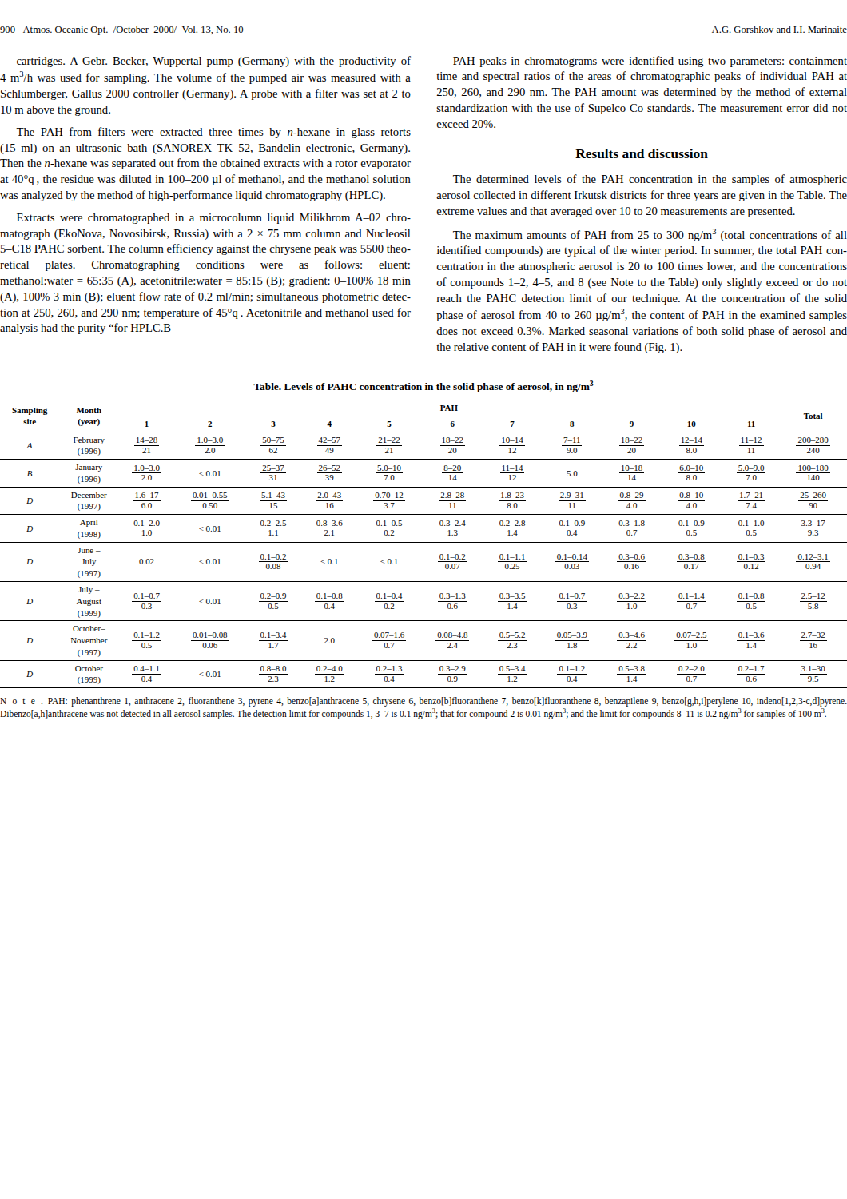900 Atmos. Oceanic Opt. /October 2000/ Vol. 13, No. 10
A.G. Gorshkov and I.I. Marinaite
cartridges. A Gebr. Becker, Wuppertal pump (Germany) with the productivity of 4 m3/h was used for sampling. The volume of the pumped air was measured with a Schlumberger, Gallus 2000 controller (Germany). A probe with a filter was set at 2 to 10 m above the ground.
The PAH from filters were extracted three times by n-hexane in glass retorts (15 ml) on an ultrasonic bath (SANOREX TK–52, Bandelin electronic, Germany). Then the n-hexane was separated out from the obtained extracts with a rotor evaporator at 40°q , the residue was diluted in 100–200 µl of methanol, and the methanol solution was analyzed by the method of high-performance liquid chromatography (HPLC).
Extracts were chromatographed in a microcolumn liquid Milikhrom A–02 chromatograph (EkoNova, Novosibirsk, Russia) with a 2 × 75 mm column and Nucleosil 5–C18 PAHC sorbent. The column efficiency against the chrysene peak was 5500 theoretical plates. Chromatographing conditions were as follows: eluent: methanol:water = 65:35 (A), acetonitrile:water = 85:15 (B); gradient: 0–100% 18 min (A), 100% 3 min (B); eluent flow rate of 0.2 ml/min; simultaneous photometric detection at 250, 260, and 290 nm; temperature of 45°q . Acetonitrile and methanol used for analysis had the purity “for HPLC.B
PAH peaks in chromatograms were identified using two parameters: containment time and spectral ratios of the areas of chromatographic peaks of individual PAH at 250, 260, and 290 nm. The PAH amount was determined by the method of external standardization with the use of Supelco Co standards. The measurement error did not exceed 20%.
Results and discussion
The determined levels of the PAH concentration in the samples of atmospheric aerosol collected in different Irkutsk districts for three years are given in the Table. The extreme values and that averaged over 10 to 20 measurements are presented.
The maximum amounts of PAH from 25 to 300 ng/m3 (total concentrations of all identified compounds) are typical of the winter period. In summer, the total PAH concentration in the atmospheric aerosol is 20 to 100 times lower, and the concentrations of compounds 1–2, 4–5, and 8 (see Note to the Table) only slightly exceed or do not reach the PAHC detection limit of our technique. At the concentration of the solid phase of aerosol from 40 to 260 µg/m3, the content of PAH in the examined samples does not exceed 0.3%. Marked seasonal variations of both solid phase of aerosol and the relative content of PAH in it were found (Fig. 1).
Table. Levels of PAHC concentration in the solid phase of aerosol, in ng/m3
| Sampling site | Month (year) | PAH | Total |
| --- | --- | --- | --- |
| 1 | 2 | 3 | 4 | 5 | 6 | 7 | 8 | 9 | 10 | 11 |
| A | February (1996) | 14–28 21 | 1.0–3.0 2.0 | 50–75 62 | 42–57 49 | 21–22 21 | 18–22 20 | 10–14 12 | 7–11 9.0 | 18–22 20 | 12–14 8.0 | 11–12 11 | 200–280 240 |
| B | January (1996) | 1.0–3.0 2.0 | < 0.01 | 25–37 31 | 26–52 39 | 5.0–10 7.0 | 8–20 14 | 11–14 12 | 5.0 | 10–18 14 | 6.0–10 8.0 | 5.0–9.0 7.0 | 100–180 140 |
| D | December (1997) | 1.6–17 6.0 | 0.01–0.55 0.50 | 5.1–43 15 | 2.0–43 16 | 0.70–12 3.7 | 2.8–28 11 | 1.8–23 8.0 | 2.9–31 11 | 0.8–29 4.0 | 0.8–10 4.0 | 1.7–21 7.4 | 25–260 90 |
| D | April (1998) | 0.1–2.0 1.0 | < 0.01 | 0.2–2.5 1.1 | 0.8–3.6 2.1 | 0.1–0.5 0.2 | 0.3–2.4 1.3 | 0.2–2.8 1.4 | 0.1–0.9 0.4 | 0.3–1.8 0.7 | 0.1–0.9 0.5 | 0.1–1.0 0.5 | 3.3–17 9.3 |
| D | June – July (1997) | 0.02 | < 0.01 | 0.1–0.2 0.08 | < 0.1 | < 0.1 | 0.1–0.2 0.07 | 0.1–1.1 0.25 | 0.1–0.14 0.03 | 0.3–0.6 0.16 | 0.3–0.8 0.17 | 0.1–0.3 0.12 | 0.12–3.1 0.94 |
| D | July – August (1999) | 0.1–0.7 0.3 | < 0.01 | 0.2–0.9 0.5 | 0.1–0.8 0.4 | 0.1–0.4 0.2 | 0.3–1.3 0.6 | 0.3–3.5 1.4 | 0.1–0.7 0.3 | 0.3–2.2 1.0 | 0.1–1.4 0.7 | 0.1–0.8 0.5 | 2.5–12 5.8 |
| D | October– November (1997) | 0.1–1.2 0.5 | 0.01–0.08 0.06 | 0.1–3.4 1.7 | 2.0 | 0.07–1.6 0.7 | 0.08–4.8 2.4 | 0.5–5.2 2.3 | 0.05–3.9 1.8 | 0.3–4.6 2.2 | 0.07–2.5 1.0 | 0.1–3.6 1.4 | 2.7–32 16 |
| D | October (1999) | 0.4–1.1 0.4 | < 0.01 | 0.8–8.0 2.3 | 0.2–4.0 1.2 | 0.2–1.3 0.4 | 0.3–2.9 0.9 | 0.5–3.4 1.2 | 0.1–1.2 0.4 | 0.5–3.8 1.4 | 0.2–2.0 0.7 | 0.2–1.7 0.6 | 3.1–30 9.5 |
N o t e . PAH: phenanthrene 1, anthracene 2, fluoranthene 3, pyrene 4, benzo[a]anthracene 5, chrysene 6, benzo[b]fluoranthene 7, benzo[k]fluoranthene 8, benzapilene 9, benzo[g,h,i]perylene 10, indeno[1,2,3-c,d]pyrene. Dibenzo[a,h]anthracene was not detected in all aerosol samples. The detection limit for compounds 1, 3–7 is 0.1 ng/m3; that for compound 2 is 0.01 ng/m3; and the limit for compounds 8–11 is 0.2 ng/m3 for samples of 100 m3.